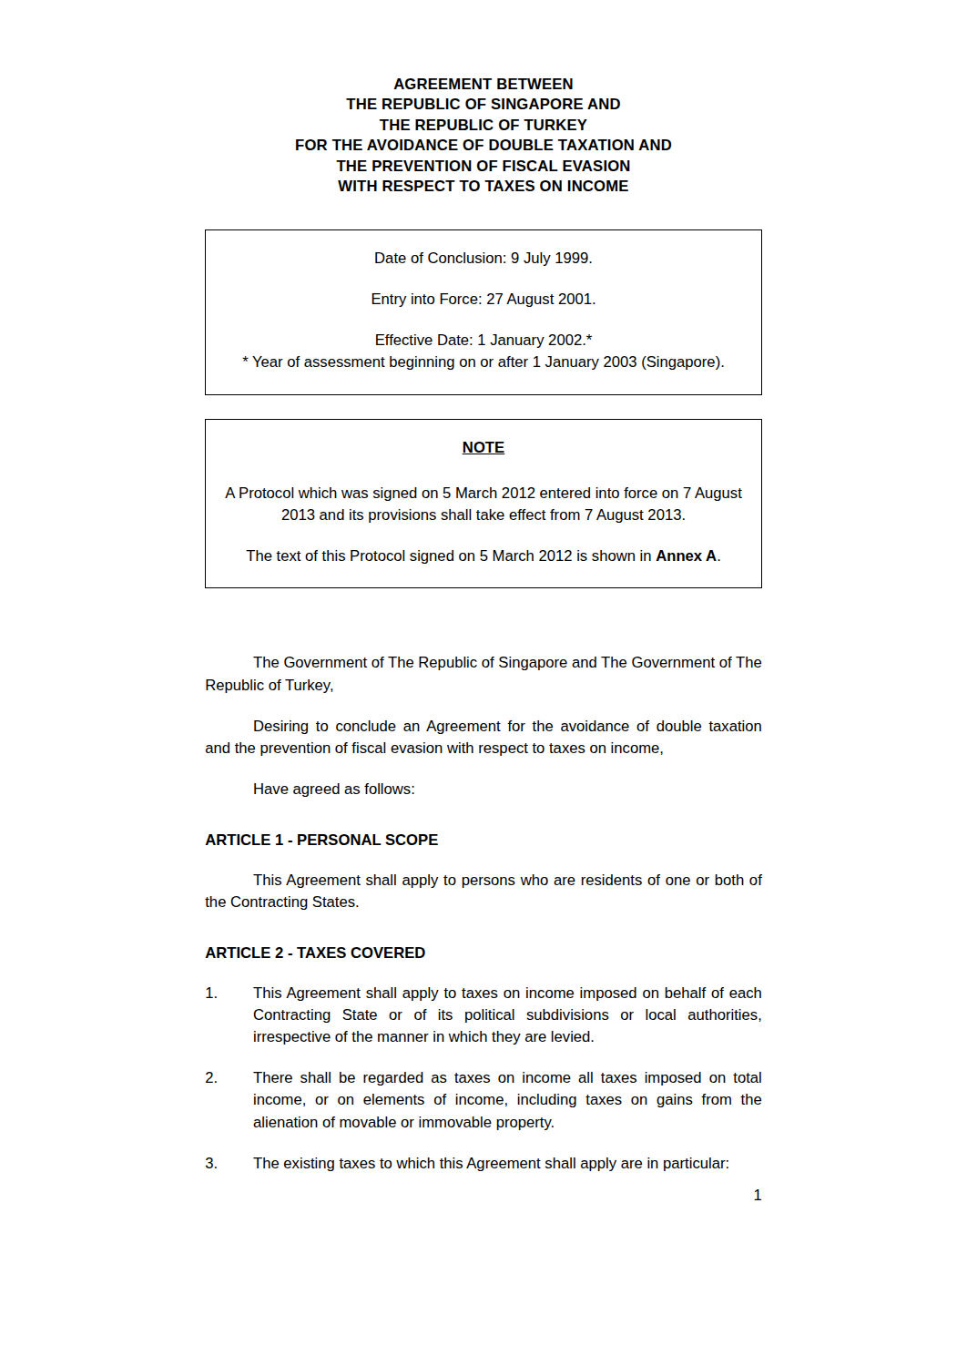AGREEMENT BETWEEN
THE REPUBLIC OF SINGAPORE AND
THE REPUBLIC OF TURKEY
FOR THE AVOIDANCE OF DOUBLE TAXATION AND
THE PREVENTION OF FISCAL EVASION
WITH RESPECT TO TAXES ON INCOME
Date of Conclusion: 9 July 1999.
Entry into Force: 27 August 2001.
Effective Date: 1 January 2002.*
* Year of assessment beginning on or after 1 January 2003 (Singapore).
NOTE
A Protocol which was signed on 5 March 2012 entered into force on 7 August 2013 and its provisions shall take effect from 7 August 2013.
The text of this Protocol signed on 5 March 2012 is shown in Annex A.
The Government of The Republic of Singapore and The Government of The Republic of Turkey,
Desiring to conclude an Agreement for the avoidance of double taxation and the prevention of fiscal evasion with respect to taxes on income,
Have agreed as follows:
ARTICLE 1 - PERSONAL SCOPE
This Agreement shall apply to persons who are residents of one or both of the Contracting States.
ARTICLE 2 - TAXES COVERED
1.
This Agreement shall apply to taxes on income imposed on behalf of each Contracting State or of its political subdivisions or local authorities, irrespective of the manner in which they are levied.
2.
There shall be regarded as taxes on income all taxes imposed on total income, or on elements of income, including taxes on gains from the alienation of movable or immovable property.
3.
The existing taxes to which this Agreement shall apply are in particular:
1